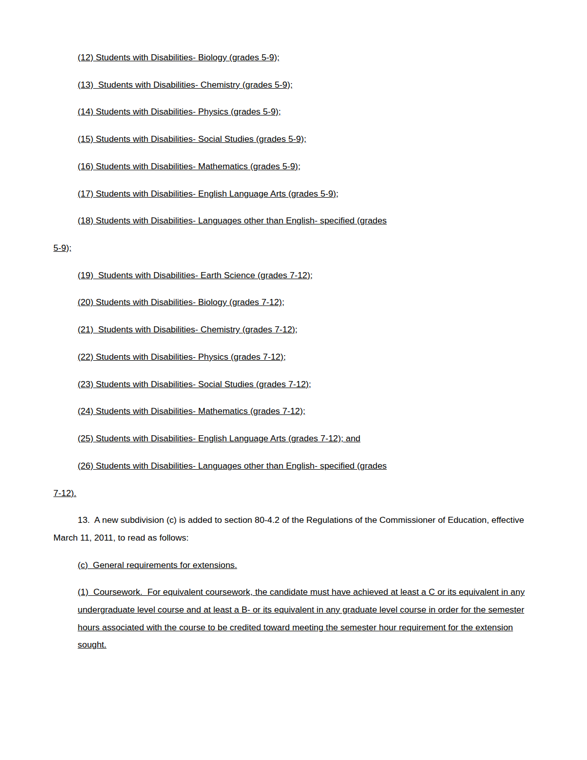(12) Students with Disabilities- Biology (grades 5-9);
(13) Students with Disabilities- Chemistry (grades 5-9);
(14) Students with Disabilities- Physics (grades 5-9);
(15) Students with Disabilities- Social Studies (grades 5-9);
(16) Students with Disabilities- Mathematics (grades 5-9);
(17) Students with Disabilities- English Language Arts (grades 5-9);
(18) Students with Disabilities- Languages other than English- specified (grades
5-9);
(19) Students with Disabilities- Earth Science (grades 7-12);
(20) Students with Disabilities- Biology (grades 7-12);
(21) Students with Disabilities- Chemistry (grades 7-12);
(22) Students with Disabilities- Physics (grades 7-12);
(23) Students with Disabilities- Social Studies (grades 7-12);
(24) Students with Disabilities- Mathematics (grades 7-12);
(25) Students with Disabilities- English Language Arts (grades 7-12); and
(26) Students with Disabilities- Languages other than English- specified (grades
7-12).
13. A new subdivision (c) is added to section 80-4.2 of the Regulations of the Commissioner of Education, effective March 11, 2011, to read as follows:
(c) General requirements for extensions.
(1) Coursework. For equivalent coursework, the candidate must have achieved at least a C or its equivalent in any undergraduate level course and at least a B- or its equivalent in any graduate level course in order for the semester hours associated with the course to be credited toward meeting the semester hour requirement for the extension sought.